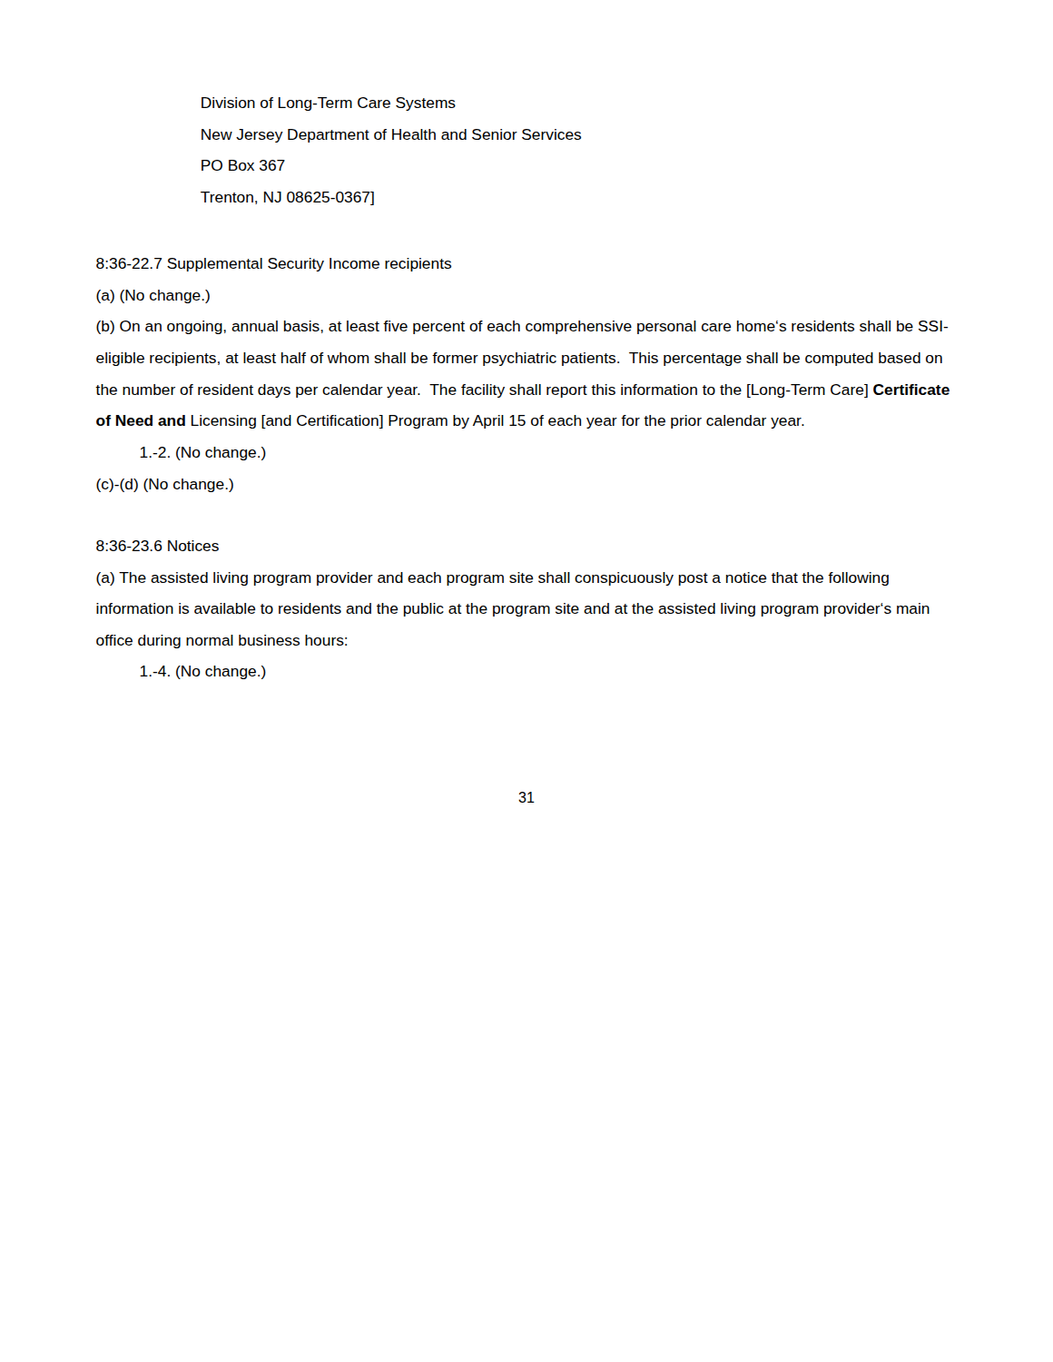Division of Long-Term Care Systems
New Jersey Department of Health and Senior Services
PO Box 367
Trenton, NJ 08625-0367]
8:36-22.7 Supplemental Security Income recipients
(a) (No change.)
(b) On an ongoing, annual basis, at least five percent of each comprehensive personal care home‘s residents shall be SSI-eligible recipients, at least half of whom shall be former psychiatric patients. This percentage shall be computed based on the number of resident days per calendar year. The facility shall report this information to the [Long-Term Care] Certificate of Need and Licensing [and Certification] Program by April 15 of each year for the prior calendar year.
1.-2. (No change.)
(c)-(d) (No change.)
8:36-23.6 Notices
(a) The assisted living program provider and each program site shall conspicuously post a notice that the following information is available to residents and the public at the program site and at the assisted living program provider‘s main office during normal business hours:
1.-4. (No change.)
31